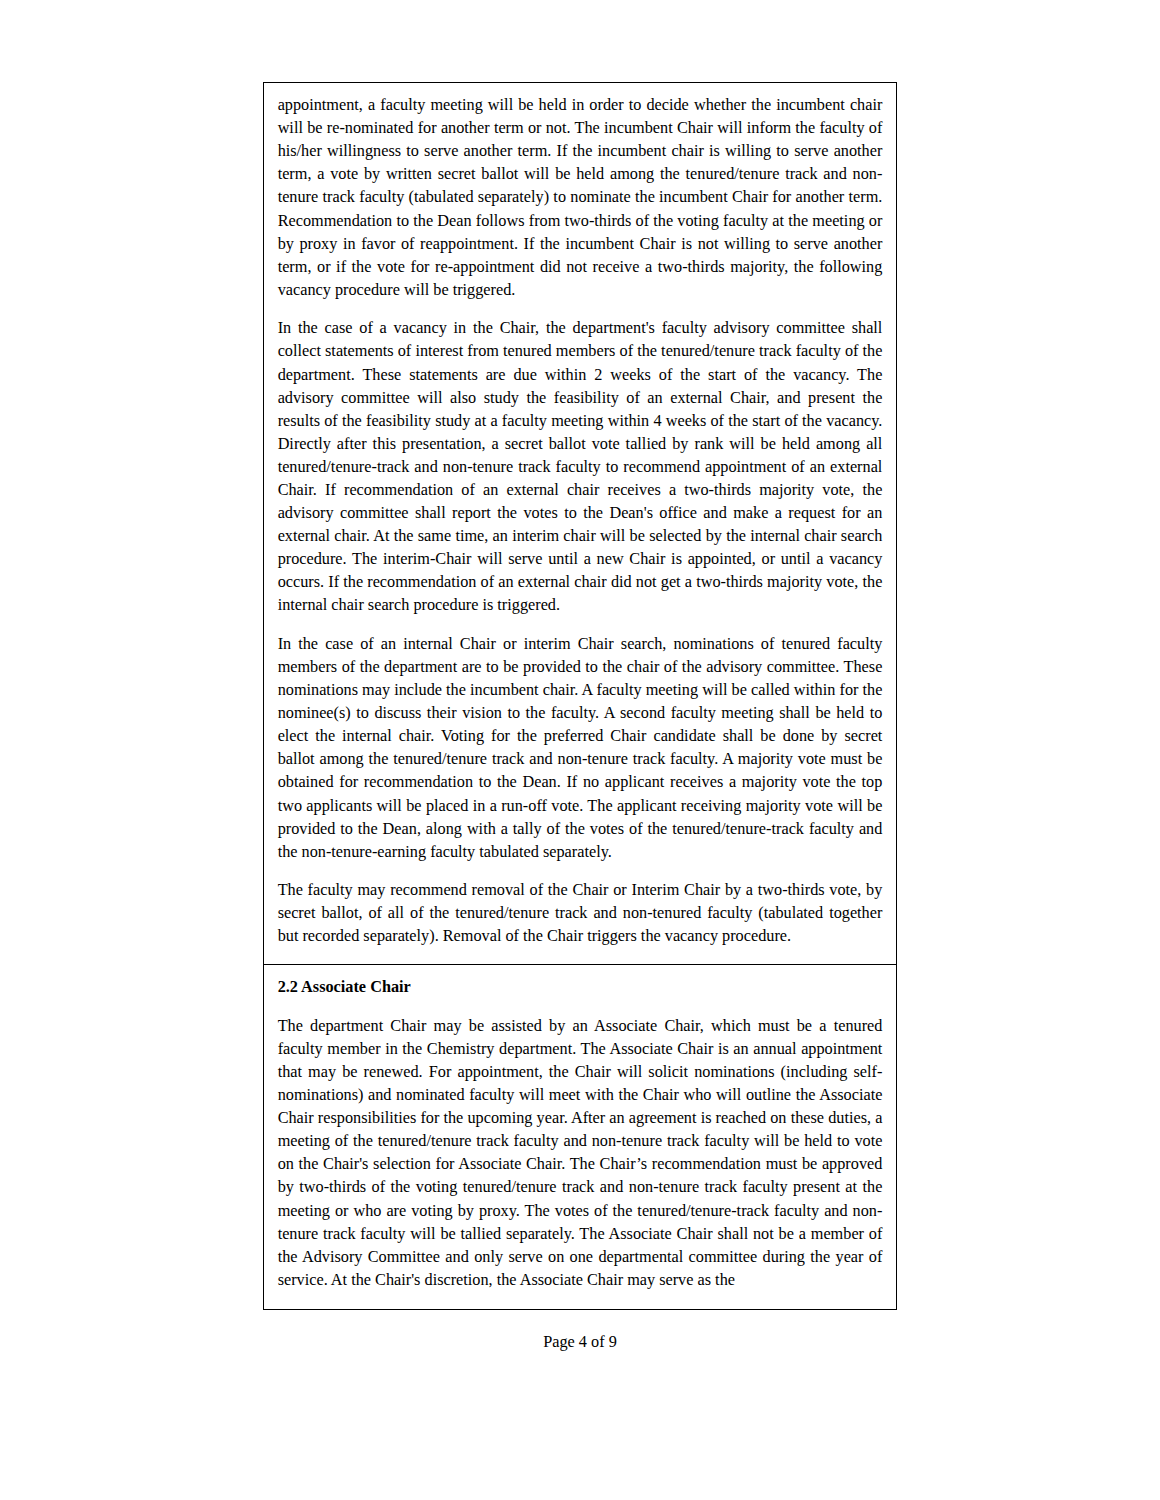appointment, a faculty meeting will be held in order to decide whether the incumbent chair will be re-nominated for another term or not. The incumbent Chair will inform the faculty of his/her willingness to serve another term. If the incumbent chair is willing to serve another term, a vote by written secret ballot will be held among the tenured/tenure track and non-tenure track faculty (tabulated separately) to nominate the incumbent Chair for another term. Recommendation to the Dean follows from two-thirds of the voting faculty at the meeting or by proxy in favor of reappointment. If the incumbent Chair is not willing to serve another term, or if the vote for re-appointment did not receive a two-thirds majority, the following vacancy procedure will be triggered.
In the case of a vacancy in the Chair, the department's faculty advisory committee shall collect statements of interest from tenured members of the tenured/tenure track faculty of the department. These statements are due within 2 weeks of the start of the vacancy. The advisory committee will also study the feasibility of an external Chair, and present the results of the feasibility study at a faculty meeting within 4 weeks of the start of the vacancy. Directly after this presentation, a secret ballot vote tallied by rank will be held among all tenured/tenure-track and non-tenure track faculty to recommend appointment of an external Chair. If recommendation of an external chair receives a two-thirds majority vote, the advisory committee shall report the votes to the Dean's office and make a request for an external chair. At the same time, an interim chair will be selected by the internal chair search procedure. The interim-Chair will serve until a new Chair is appointed, or until a vacancy occurs. If the recommendation of an external chair did not get a two-thirds majority vote, the internal chair search procedure is triggered.
In the case of an internal Chair or interim Chair search, nominations of tenured faculty members of the department are to be provided to the chair of the advisory committee. These nominations may include the incumbent chair. A faculty meeting will be called within for the nominee(s) to discuss their vision to the faculty. A second faculty meeting shall be held to elect the internal chair. Voting for the preferred Chair candidate shall be done by secret ballot among the tenured/tenure track and non-tenure track faculty. A majority vote must be obtained for recommendation to the Dean. If no applicant receives a majority vote the top two applicants will be placed in a run-off vote. The applicant receiving majority vote will be provided to the Dean, along with a tally of the votes of the tenured/tenure-track faculty and the non-tenure-earning faculty tabulated separately.
The faculty may recommend removal of the Chair or Interim Chair by a two-thirds vote, by secret ballot, of all of the tenured/tenure track and non-tenured faculty (tabulated together but recorded separately). Removal of the Chair triggers the vacancy procedure.
2.2 Associate Chair
The department Chair may be assisted by an Associate Chair, which must be a tenured faculty member in the Chemistry department. The Associate Chair is an annual appointment that may be renewed. For appointment, the Chair will solicit nominations (including self-nominations) and nominated faculty will meet with the Chair who will outline the Associate Chair responsibilities for the upcoming year. After an agreement is reached on these duties, a meeting of the tenured/tenure track faculty and non-tenure track faculty will be held to vote on the Chair's selection for Associate Chair. The Chair’s recommendation must be approved by two-thirds of the voting tenured/tenure track and non-tenure track faculty present at the meeting or who are voting by proxy. The votes of the tenured/tenure-track faculty and non-tenure track faculty will be tallied separately. The Associate Chair shall not be a member of the Advisory Committee and only serve on one departmental committee during the year of service. At the Chair's discretion, the Associate Chair may serve as the
Page 4 of 9